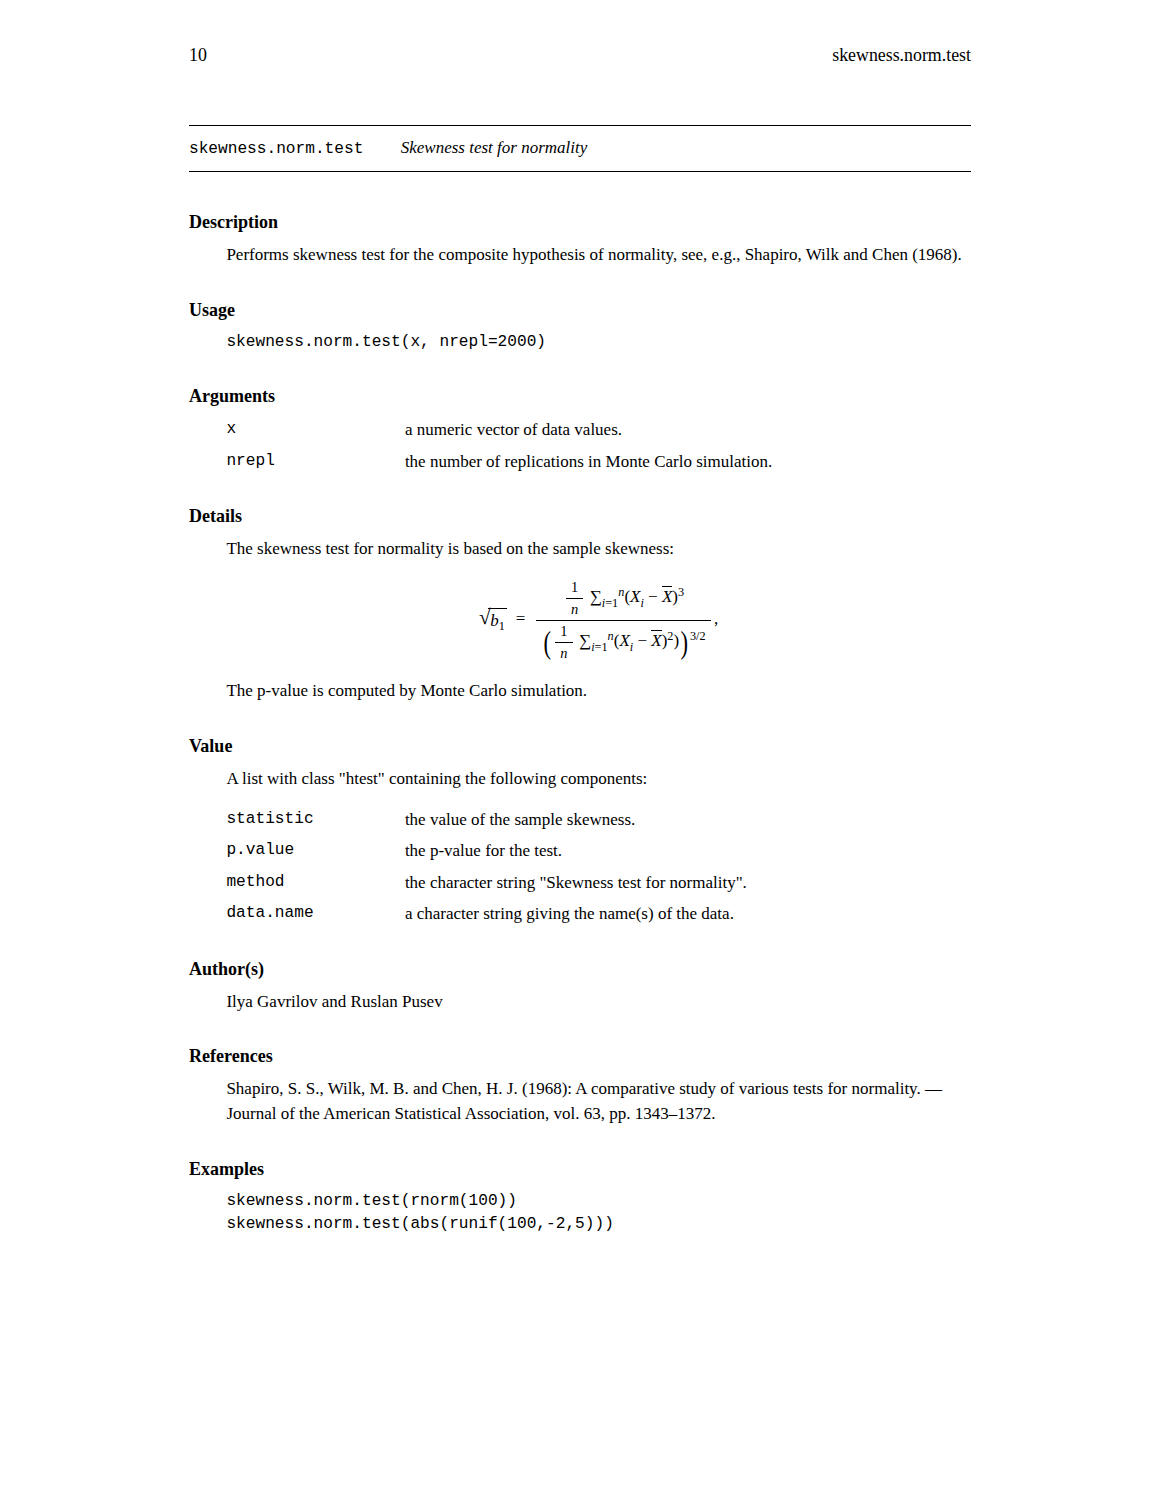10 skewness.norm.test
skewness.norm.test Skewness test for normality
Description
Performs skewness test for the composite hypothesis of normality, see, e.g., Shapiro, Wilk and Chen (1968).
Usage
skewness.norm.test(x, nrepl=2000)
Arguments
x
a numeric vector of data values.
nrepl
the number of replications in Monte Carlo simulation.
Details
The skewness test for normality is based on the sample skewness:
b1 = 1 n ∑i=1n(Xi − X)3 (1 n ∑i=1n(Xi − X)2))3/2 ,
The p-value is computed by Monte Carlo simulation.
Value
A list with class "htest" containing the following components:
statistic
the value of the sample skewness.
p.value
the p-value for the test.
method
the character string "Skewness test for normality".
data.name
a character string giving the name(s) of the data.
Author(s)
Ilya Gavrilov and Ruslan Pusev
References
Shapiro, S. S., Wilk, M. B. and Chen, H. J. (1968): A comparative study of various tests for normality. — Journal of the American Statistical Association, vol. 63, pp. 1343–1372.
Examples
skewness.norm.test(rnorm(100))
skewness.norm.test(abs(runif(100,-2,5)))